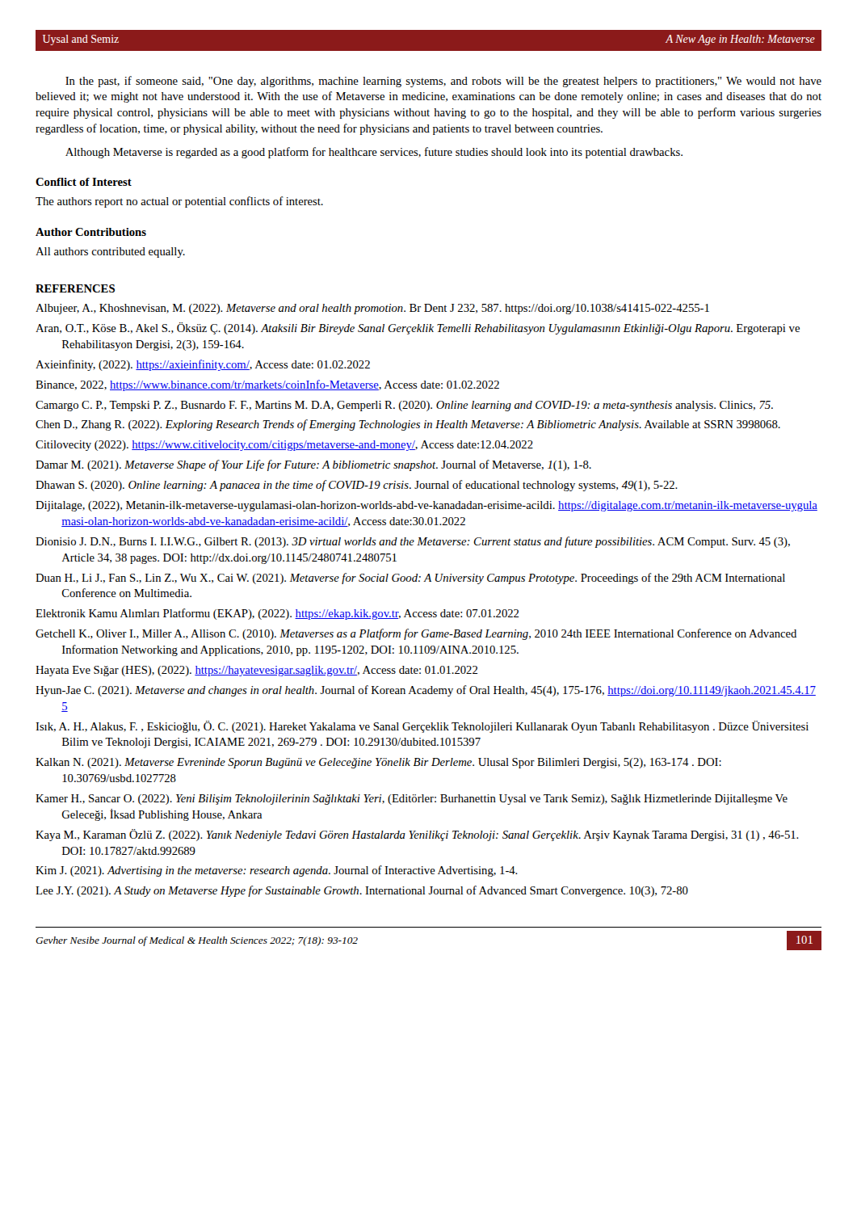Uysal and Semiz A New Age in Health: Metaverse
In the past, if someone said, "One day, algorithms, machine learning systems, and robots will be the greatest helpers to practitioners," We would not have believed it; we might not have understood it. With the use of Metaverse in medicine, examinations can be done remotely online; in cases and diseases that do not require physical control, physicians will be able to meet with physicians without having to go to the hospital, and they will be able to perform various surgeries regardless of location, time, or physical ability, without the need for physicians and patients to travel between countries.
Although Metaverse is regarded as a good platform for healthcare services, future studies should look into its potential drawbacks.
Conflict of Interest
The authors report no actual or potential conflicts of interest.
Author Contributions
All authors contributed equally.
REFERENCES
Albujeer, A., Khoshnevisan, M. (2022). Metaverse and oral health promotion. Br Dent J 232, 587. https://doi.org/10.1038/s41415-022-4255-1
Aran, O.T., Köse B., Akel S., Öksüz Ç. (2014). Ataksili Bir Bireyde Sanal Gerçeklik Temelli Rehabilitasyon Uygulamasının Etkinliği-Olgu Raporu. Ergoterapi ve Rehabilitasyon Dergisi, 2(3), 159-164.
Axieinfinity, (2022). https://axieinfinity.com/, Access date: 01.02.2022
Binance, 2022, https://www.binance.com/tr/markets/coinInfo-Metaverse, Access date: 01.02.2022
Camargo C. P., Tempski P. Z., Busnardo F. F., Martins M. D.A, Gemperli R. (2020). Online learning and COVID-19: a meta-synthesis analysis. Clinics, 75.
Chen D., Zhang R. (2022). Exploring Research Trends of Emerging Technologies in Health Metaverse: A Bibliometric Analysis. Available at SSRN 3998068.
Citilovecity (2022). https://www.citivelocity.com/citigps/metaverse-and-money/, Access date:12.04.2022
Damar M. (2021). Metaverse Shape of Your Life for Future: A bibliometric snapshot. Journal of Metaverse, 1(1), 1-8.
Dhawan S. (2020). Online learning: A panacea in the time of COVID-19 crisis. Journal of educational technology systems, 49(1), 5-22.
Dijitalage, (2022), Metanin-ilk-metaverse-uygulamasi-olan-horizon-worlds-abd-ve-kanadadan-erisime-acildi. https://digitalage.com.tr/metanin-ilk-metaverse-uygulamasi-olan-horizon-worlds-abd-ve-kanadadan-erisime-acildi/, Access date:30.01.2022
Dionisio J. D.N., Burns I. I.I.W.G., Gilbert R. (2013). 3D virtual worlds and the Metaverse: Current status and future possibilities. ACM Comput. Surv. 45 (3), Article 34, 38 pages. DOI: http://dx.doi.org/10.1145/2480741.2480751
Duan H., Li J., Fan S., Lin Z., Wu X., Cai W. (2021). Metaverse for Social Good: A University Campus Prototype. Proceedings of the 29th ACM International Conference on Multimedia.
Elektronik Kamu Alımları Platformu (EKAP), (2022). https://ekap.kik.gov.tr, Access date: 07.01.2022
Getchell K., Oliver I., Miller A., Allison C. (2010). Metaverses as a Platform for Game-Based Learning, 2010 24th IEEE International Conference on Advanced Information Networking and Applications, 2010, pp. 1195-1202, DOI: 10.1109/AINA.2010.125.
Hayata Eve Sığar (HES), (2022). https://hayatevesigar.saglik.gov.tr/, Access date: 01.01.2022
Hyun-Jae C. (2021). Metaverse and changes in oral health. Journal of Korean Academy of Oral Health, 45(4), 175-176, https://doi.org/10.11149/jkaoh.2021.45.4.175
Isık, A. H., Alakus, F. , Eskicioğlu, Ö. C. (2021). Hareket Yakalama ve Sanal Gerçeklik Teknolojileri Kullanarak Oyun Tabanlı Rehabilitasyon . Düzce Üniversitesi Bilim ve Teknoloji Dergisi, ICAIAME 2021, 269-279 . DOI: 10.29130/dubited.1015397
Kalkan N. (2021). Metaverse Evreninde Sporun Bugünü ve Geleceğine Yönelik Bir Derleme. Ulusal Spor Bilimleri Dergisi, 5(2), 163-174 . DOI: 10.30769/usbd.1027728
Kamer H., Sancar O. (2022). Yeni Bilişim Teknolojilerinin Sağlıktaki Yeri, (Editörler: Burhanettin Uysal ve Tarık Semiz), Sağlık Hizmetlerinde Dijitalleşme Ve Geleceği, İksad Publishing House, Ankara
Kaya M., Karaman Özlü Z. (2022). Yanık Nedeniyle Tedavi Gören Hastalarda Yenilikçi Teknoloji: Sanal Gerçeklik. Arşiv Kaynak Tarama Dergisi, 31 (1) , 46-51. DOI: 10.17827/aktd.992689
Kim J. (2021). Advertising in the metaverse: research agenda. Journal of Interactive Advertising, 1-4.
Lee J.Y. (2021). A Study on Metaverse Hype for Sustainable Growth. International Journal of Advanced Smart Convergence. 10(3), 72-80
Gevher Nesibe Journal of Medical & Health Sciences 2022; 7(18): 93-102 101